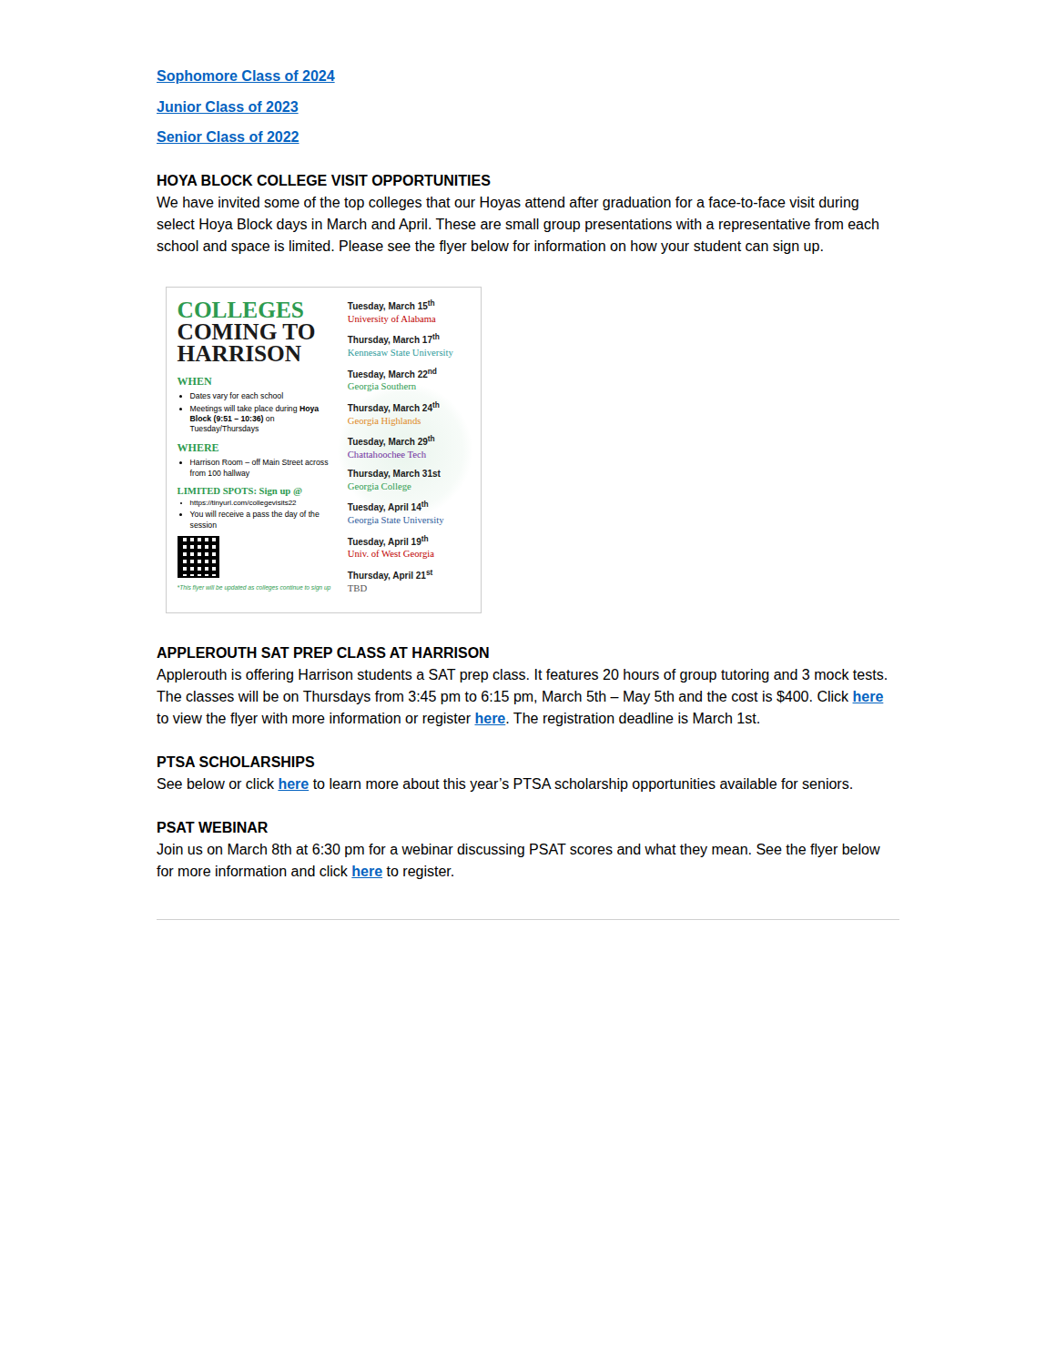Sophomore Class of 2024 Junior Class of 2023 Senior Class of 2022
Hoya Block College Visit Opportunities
We have invited some of the top colleges that our Hoyas attend after graduation for a face-to-face visit during select Hoya Block days in March and April. These are small group presentations with a representative from each school and space is limited. Please see the flyer below for information on how your student can sign up.
COLLEGES
COMING TO
HARRISON
WHEN
Dates vary for each school
Meetings will take place during Hoya Block (9:51 – 10:36) on Tuesday/Thursdays
WHERE
Harrison Room – off Main Street across from 100 hallway
LIMITED SPOTS: Sign up @
https://tinyurl.com/collegevisits22
You will receive a pass the day of the session
*This flyer will be updated as colleges continue to sign up
Tuesday, March 15th
University of Alabama
Thursday, March 17th
Kennesaw State University
Tuesday, March 22nd
Georgia Southern
Thursday, March 24th
Georgia Highlands
Tuesday, March 29th
Chattahoochee Tech
Thursday, March 31st
Georgia College
Tuesday, April 14th
Georgia State University
Tuesday, April 19th
Univ. of West Georgia
Thursday, April 21st
TBD
Applerouth SAT Prep Class at Harrison
Applerouth is offering Harrison students a SAT prep class. It features 20 hours of group tutoring and 3 mock tests. The classes will be on Thursdays from 3:45 pm to 6:15 pm, March 5th – May 5th and the cost is $400. Click here to view the flyer with more information or register here. The registration deadline is March 1st.
PTSA Scholarships
See below or click here to learn more about this year’s PTSA scholarship opportunities available for seniors.
PSAT Webinar
Join us on March 8th at 6:30 pm for a webinar discussing PSAT scores and what they mean. See the flyer below for more information and click here to register.